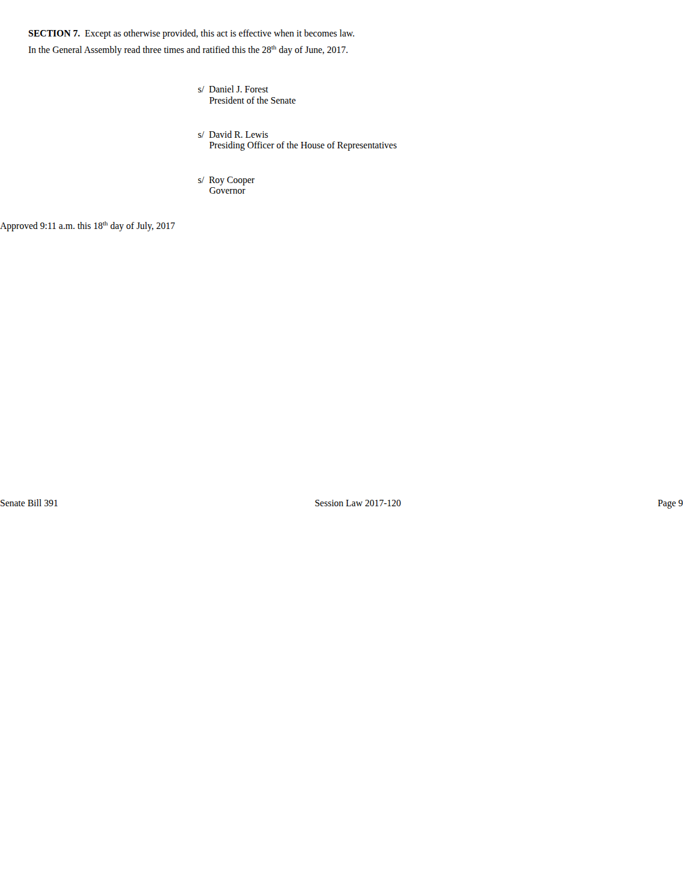SECTION 7. Except as otherwise provided, this act is effective when it becomes law.
In the General Assembly read three times and ratified this the 28th day of June, 2017.
s/ Daniel J. Forest President of the Senate
s/ David R. Lewis Presiding Officer of the House of Representatives
s/ Roy Cooper Governor
Approved 9:11 a.m. this 18th day of July, 2017
Senate Bill 391 Session Law 2017-120 Page 9